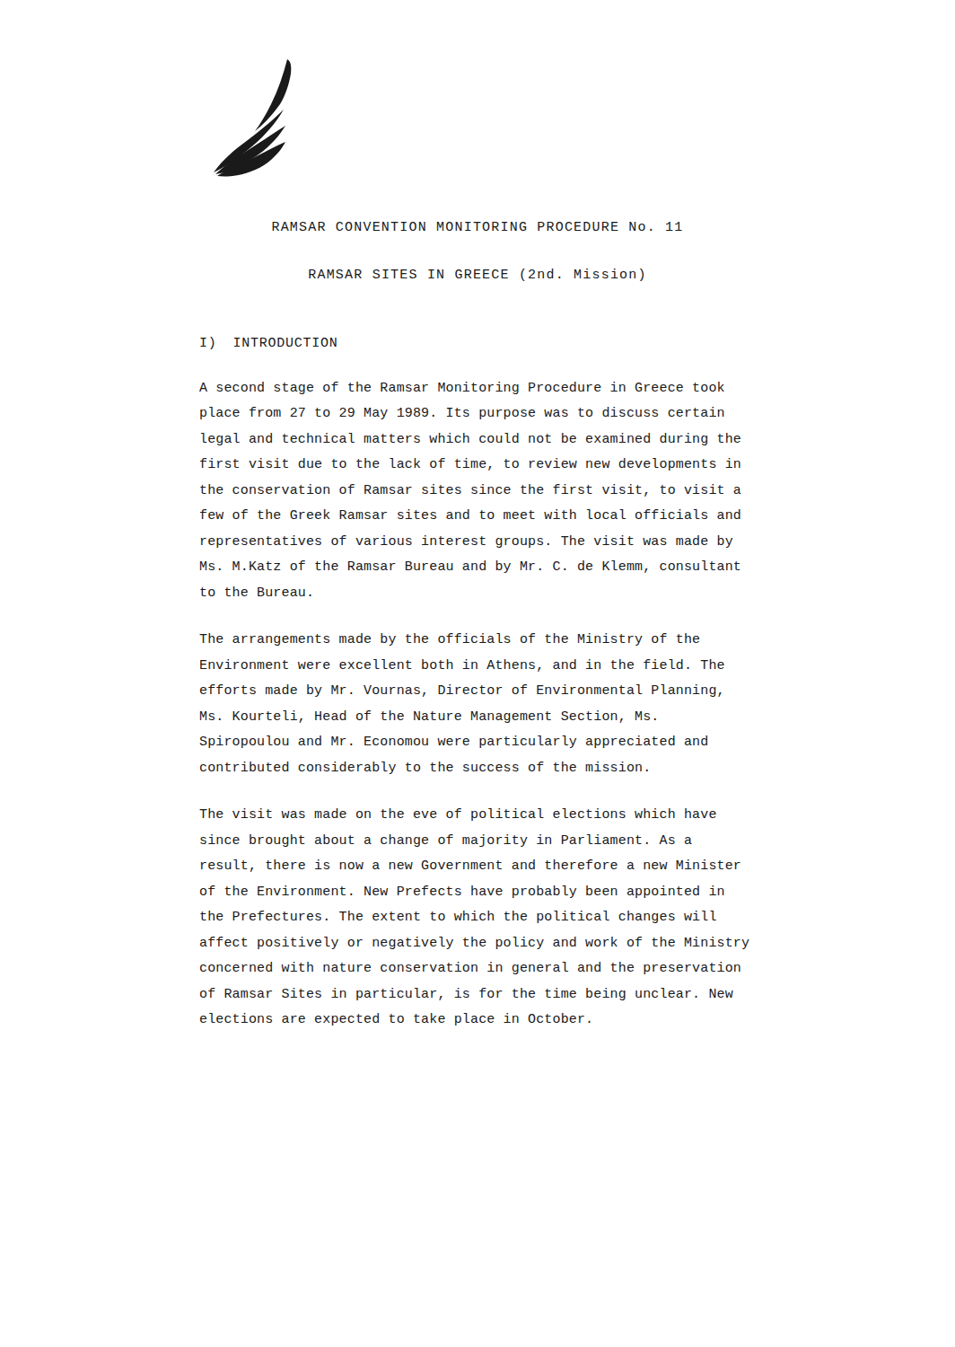RAMSAR CONVENTION MONITORING PROCEDURE No. 11
RAMSAR SITES IN GREECE (2nd. Mission)
I) INTRODUCTION
A second stage of the Ramsar Monitoring Procedure in Greece took place from 27 to 29 May 1989. Its purpose was to discuss certain legal and technical matters which could not be examined during the first visit due to the lack of time, to review new developments in the conservation of Ramsar sites since the first visit, to visit a few of the Greek Ramsar sites and to meet with local officials and representatives of various interest groups. The visit was made by Ms. M.Katz of the Ramsar Bureau and by Mr. C. de Klemm, consultant to the Bureau.
The arrangements made by the officials of the Ministry of the Environment were excellent both in Athens, and in the field. The efforts made by Mr. Vournas, Director of Environmental Planning, Ms. Kourteli, Head of the Nature Management Section, Ms. Spiropoulou and Mr. Economou were particularly appreciated and contributed considerably to the success of the mission.
The visit was made on the eve of political elections which have since brought about a change of majority in Parliament. As a result, there is now a new Government and therefore a new Minister of the Environment. New Prefects have probably been appointed in the Prefectures. The extent to which the political changes will affect positively or negatively the policy and work of the Ministry concerned with nature conservation in general and the preservation of Ramsar Sites in particular, is for the time being unclear. New elections are expected to take place in October.